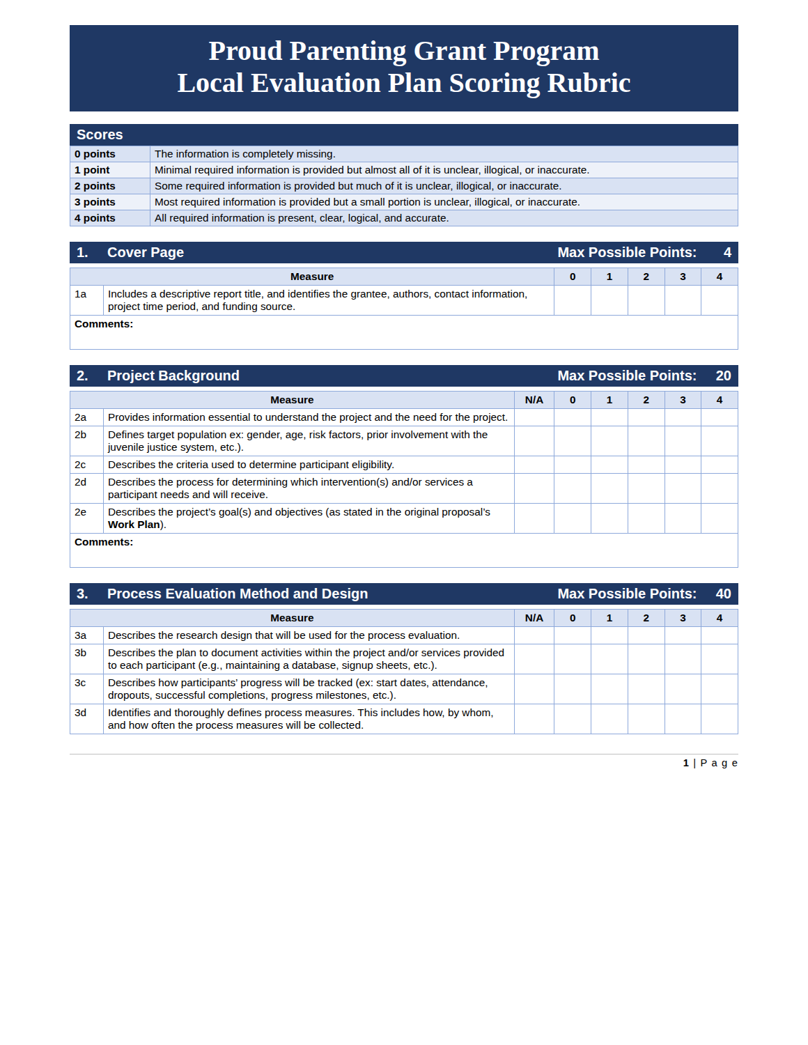Proud Parenting Grant Program
Local Evaluation Plan Scoring Rubric
Scores
| 0 points | The information is completely missing. |
| 1 point | Minimal required information is provided but almost all of it is unclear, illogical, or inaccurate. |
| 2 points | Some required information is provided but much of it is unclear, illogical, or inaccurate. |
| 3 points | Most required information is provided but a small portion is unclear, illogical, or inaccurate. |
| 4 points | All required information is present, clear, logical, and accurate. |
1. Cover Page Max Possible Points: 4
| Measure | 0 | 1 | 2 | 3 | 4 |
| --- | --- | --- | --- | --- | --- |
| 1a | Includes a descriptive report title, and identifies the grantee, authors, contact information, project time period, and funding source. | | | | | |
| Comments: |
2. Project Background Max Possible Points: 20
| Measure | N/A | 0 | 1 | 2 | 3 | 4 |
| --- | --- | --- | --- | --- | --- | --- |
| 2a | Provides information essential to understand the project and the need for the project. | | | | | | |
| 2b | Defines target population ex: gender, age, risk factors, prior involvement with the juvenile justice system, etc.). | | | | | | |
| 2c | Describes the criteria used to determine participant eligibility. | | | | | | |
| 2d | Describes the process for determining which intervention(s) and/or services a participant needs and will receive. | | | | | | |
| 2e | Describes the project’s goal(s) and objectives (as stated in the original proposal’s Work Plan ). | | | | | | |
| Comments: |
3. Process Evaluation Method and Design Max Possible Points: 40
| Measure | N/A | 0 | 1 | 2 | 3 | 4 |
| --- | --- | --- | --- | --- | --- | --- |
| 3a | Describes the research design that will be used for the process evaluation. | | | | | | |
| 3b | Describes the plan to document activities within the project and/or services provided to each participant (e.g., maintaining a database, signup sheets, etc.). | | | | | | |
| 3c | Describes how participants’ progress will be tracked (ex: start dates, attendance, dropouts, successful completions, progress milestones, etc.). | | | | | | |
| 3d | Identifies and thoroughly defines process measures. This includes how, by whom, and how often the process measures will be collected. | | | | | | |
1 | P a g e